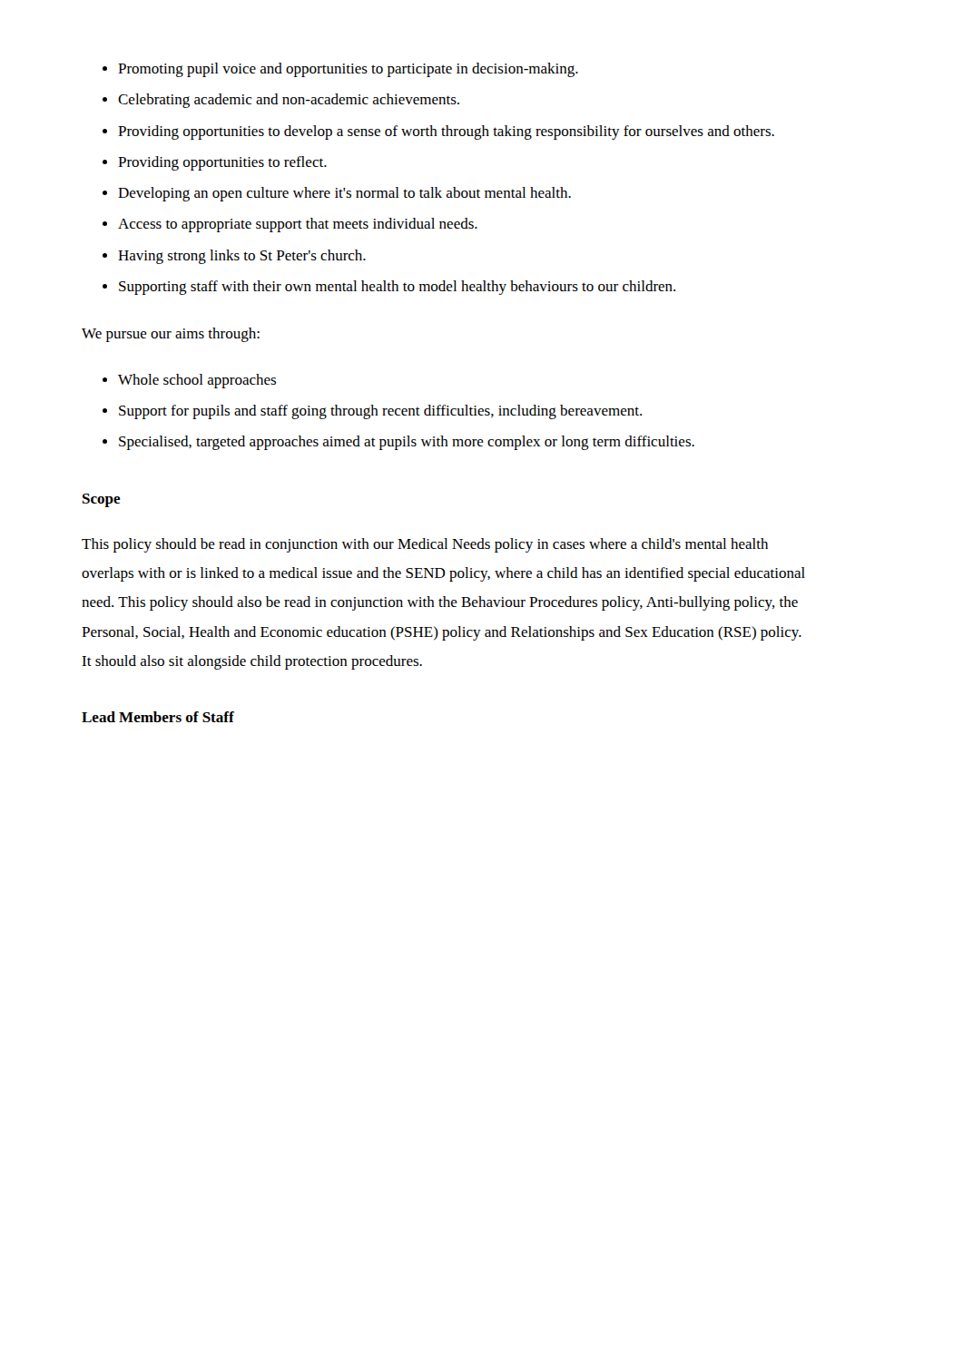Promoting pupil voice and opportunities to participate in decision-making.
Celebrating academic and non-academic achievements.
Providing opportunities to develop a sense of worth through taking responsibility for ourselves and others.
Providing opportunities to reflect.
Developing an open culture where it's normal to talk about mental health.
Access to appropriate support that meets individual needs.
Having strong links to St Peter's church.
Supporting staff with their own mental health to model healthy behaviours to our children.
We pursue our aims through:
Whole school approaches
Support for pupils and staff going through recent difficulties, including bereavement.
Specialised, targeted approaches aimed at pupils with more complex or long term difficulties.
Scope
This policy should be read in conjunction with our Medical Needs policy in cases where a child's mental health overlaps with or is linked to a medical issue and the SEND policy, where a child has an identified special educational need. This policy should also be read in conjunction with the Behaviour Procedures policy, Anti-bullying policy, the Personal, Social, Health and Economic education (PSHE) policy and Relationships and Sex Education (RSE) policy. It should also sit alongside child protection procedures.
Lead Members of Staff